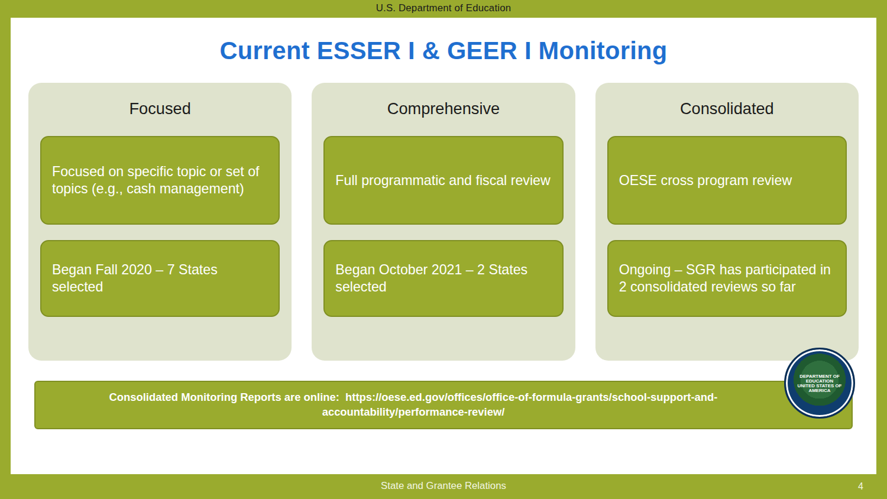U.S. Department of Education
Current ESSER I & GEER I Monitoring
Focused
Focused on specific topic or set of topics (e.g., cash management)
Began Fall 2020 – 7 States selected
Comprehensive
Full programmatic and fiscal review
Began October 2021 – 2 States selected
Consolidated
OESE cross program review
Ongoing – SGR has participated in 2 consolidated reviews so far
Consolidated Monitoring Reports are online: https://oese.ed.gov/offices/office-of-formula-grants/school-support-and-accountability/performance-review/
DEPARTMENT OF EDUCATION
UNITED STATES OF AMERICA
State and Grantee Relations
4